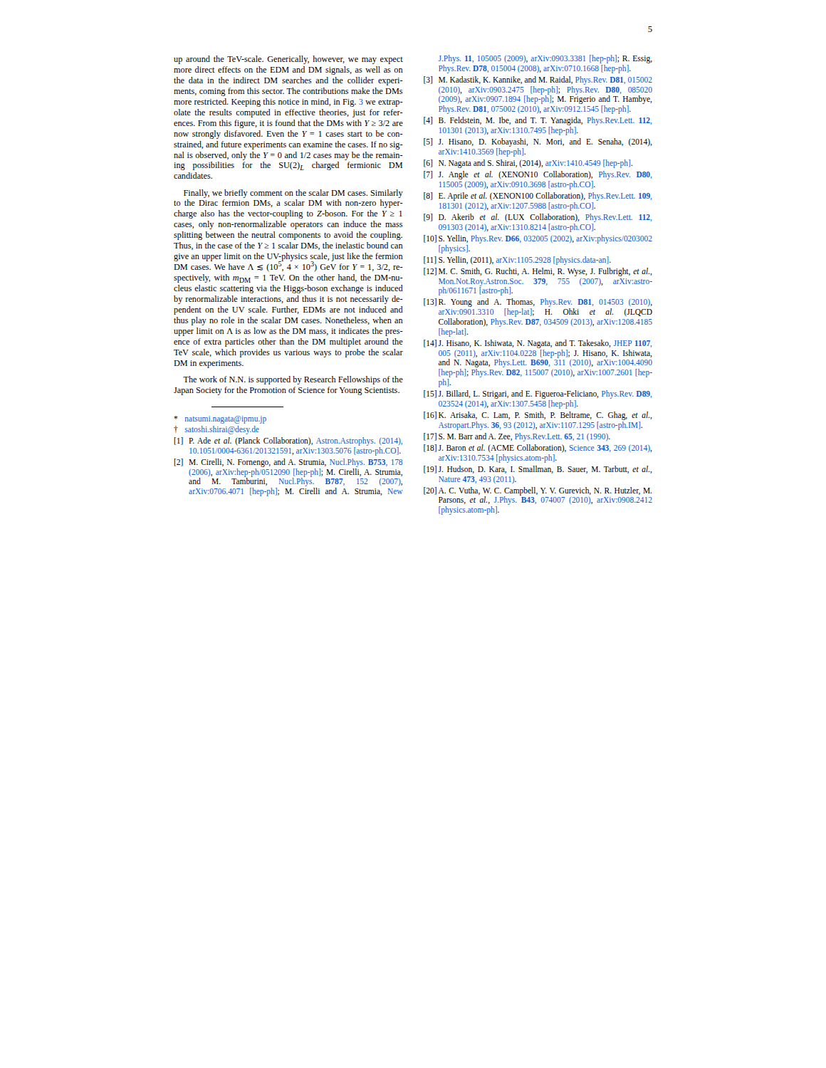5
up around the TeV-scale. Generically, however, we may expect more direct effects on the EDM and DM signals, as well as on the data in the indirect DM searches and the collider experiments, coming from this sector. The contributions make the DMs more restricted. Keeping this notice in mind, in Fig. 3 we extrapolate the results computed in effective theories, just for references. From this figure, it is found that the DMs with Y ≥ 3/2 are now strongly disfavored. Even the Y = 1 cases start to be constrained, and future experiments can examine the cases. If no signal is observed, only the Y = 0 and 1/2 cases may be the remaining possibilities for the SU(2)L charged fermionic DM candidates.
Finally, we briefly comment on the scalar DM cases. Similarly to the Dirac fermion DMs, a scalar DM with non-zero hypercharge also has the vector-coupling to Z-boson. For the Y ≥ 1 cases, only non-renormalizable operators can induce the mass splitting between the neutral components to avoid the coupling. Thus, in the case of the Y ≥ 1 scalar DMs, the inelastic bound can give an upper limit on the UV-physics scale, just like the fermion DM cases. We have Λ ≲ (105, 4 × 103) GeV for Y = 1, 3/2, respectively, with mDM = 1 TeV. On the other hand, the DM-nucleus elastic scattering via the Higgs-boson exchange is induced by renormalizable interactions, and thus it is not necessarily dependent on the UV scale. Further, EDMs are not induced and thus play no role in the scalar DM cases. Nonetheless, when an upper limit on Λ is as low as the DM mass, it indicates the presence of extra particles other than the DM multiplet around the TeV scale, which provides us various ways to probe the scalar DM in experiments.
The work of N.N. is supported by Research Fellowships of the Japan Society for the Promotion of Science for Young Scientists.
* natsumi.nagata@ipmu.jp
† satoshi.shirai@desy.de
[1] P. Ade et al. (Planck Collaboration), Astron.Astrophys. (2014), 10.1051/0004-6361/201321591, arXiv:1303.5076 [astro-ph.CO].
[2] M. Cirelli, N. Fornengo, and A. Strumia, Nucl.Phys. B753, 178 (2006), arXiv:hep-ph/0512090 [hep-ph]; M. Cirelli, A. Strumia, and M. Tamburini, Nucl.Phys. B787, 152 (2007), arXiv:0706.4071 [hep-ph]; M. Cirelli and A. Strumia, New J.Phys. 11, 105005 (2009), arXiv:0903.3381 [hep-ph]; R. Essig, Phys.Rev. D78, 015004 (2008), arXiv:0710.1668 [hep-ph].
[3] M. Kadastik, K. Kannike, and M. Raidal, Phys.Rev. D81, 015002 (2010), arXiv:0903.2475 [hep-ph]; Phys.Rev. D80, 085020 (2009), arXiv:0907.1894 [hep-ph]; M. Frigerio and T. Hambye, Phys.Rev. D81, 075002 (2010), arXiv:0912.1545 [hep-ph].
[4] B. Feldstein, M. Ibe, and T. T. Yanagida, Phys.Rev.Lett. 112, 101301 (2013), arXiv:1310.7495 [hep-ph].
[5] J. Hisano, D. Kobayashi, N. Mori, and E. Senaha, (2014), arXiv:1410.3569 [hep-ph].
[6] N. Nagata and S. Shirai, (2014), arXiv:1410.4549 [hep-ph].
[7] J. Angle et al. (XENON10 Collaboration), Phys.Rev. D80, 115005 (2009), arXiv:0910.3698 [astro-ph.CO].
[8] E. Aprile et al. (XENON100 Collaboration), Phys.Rev.Lett. 109, 181301 (2012), arXiv:1207.5988 [astro-ph.CO].
[9] D. Akerib et al. (LUX Collaboration), Phys.Rev.Lett. 112, 091303 (2014), arXiv:1310.8214 [astro-ph.CO].
[10] S. Yellin, Phys.Rev. D66, 032005 (2002), arXiv:physics/0203002 [physics].
[11] S. Yellin, (2011), arXiv:1105.2928 [physics.data-an].
[12] M. C. Smith, G. Ruchti, A. Helmi, R. Wyse, J. Fulbright, et al., Mon.Not.Roy.Astron.Soc. 379, 755 (2007), arXiv:astro-ph/0611671 [astro-ph].
[13] R. Young and A. Thomas, Phys.Rev. D81, 014503 (2010), arXiv:0901.3310 [hep-lat]; H. Ohki et al. (JLQCD Collaboration), Phys.Rev. D87, 034509 (2013), arXiv:1208.4185 [hep-lat].
[14] J. Hisano, K. Ishiwata, N. Nagata, and T. Takesako, JHEP 1107, 005 (2011), arXiv:1104.0228 [hep-ph]; J. Hisano, K. Ishiwata, and N. Nagata, Phys.Lett. B690, 311 (2010), arXiv:1004.4090 [hep-ph]; Phys.Rev. D82, 115007 (2010), arXiv:1007.2601 [hep-ph].
[15] J. Billard, L. Strigari, and E. Figueroa-Feliciano, Phys.Rev. D89, 023524 (2014), arXiv:1307.5458 [hep-ph].
[16] K. Arisaka, C. Lam, P. Smith, P. Beltrame, C. Ghag, et al., Astropart.Phys. 36, 93 (2012), arXiv:1107.1295 [astro-ph.IM].
[17] S. M. Barr and A. Zee, Phys.Rev.Lett. 65, 21 (1990).
[18] J. Baron et al. (ACME Collaboration), Science 343, 269 (2014), arXiv:1310.7534 [physics.atom-ph].
[19] J. Hudson, D. Kara, I. Smallman, B. Sauer, M. Tarbutt, et al., Nature 473, 493 (2011).
[20] A. C. Vutha, W. C. Campbell, Y. V. Gurevich, N. R. Hutzler, M. Parsons, et al., J.Phys. B43, 074007 (2010), arXiv:0908.2412 [physics.atom-ph].